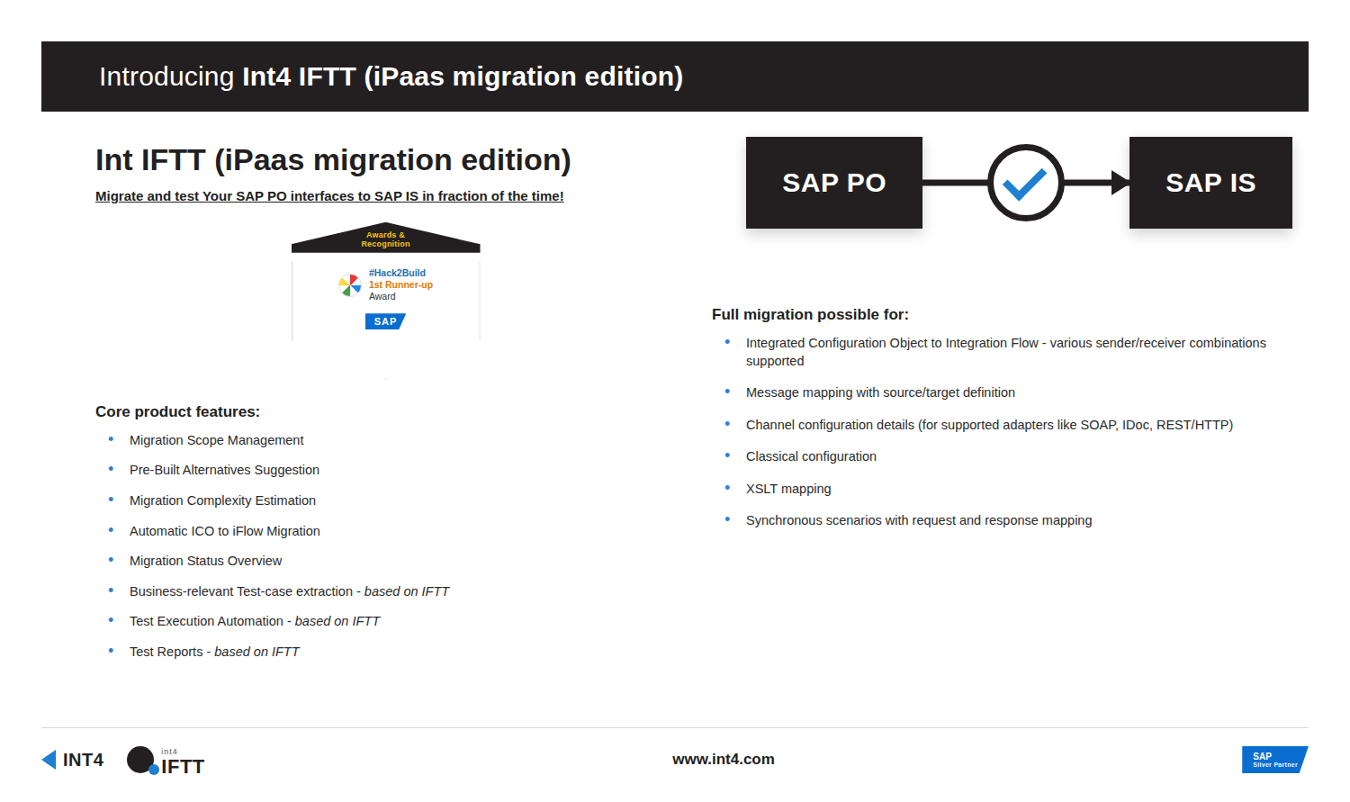Introducing Int4 IFTT (iPaas migration edition)
Int IFTT (iPaas migration edition)
Migrate and test Your SAP PO interfaces to SAP IS in fraction of the time!
Awards &
Recognition
#Hack2Build
1st Runner-up
Award
SAP
Core product features:
Migration Scope Management
Pre-Built Alternatives Suggestion
Migration Complexity Estimation
Automatic ICO to iFlow Migration
Migration Status Overview
Business-relevant Test-case extraction - based on IFTT
Test Execution Automation - based on IFTT
Test Reports - based on IFTT
SAP PO
SAP IS
Full migration possible for:
Integrated Configuration Object to Integration Flow - various sender/receiver combinations supported
Message mapping with source/target definition
Channel configuration details (for supported adapters like SOAP, IDoc, REST/HTTP)
Classical configuration
XSLT mapping
Synchronous scenarios with request and response mapping
INT4
int4
IFTT
www.int4.com
SAPSilver Partner